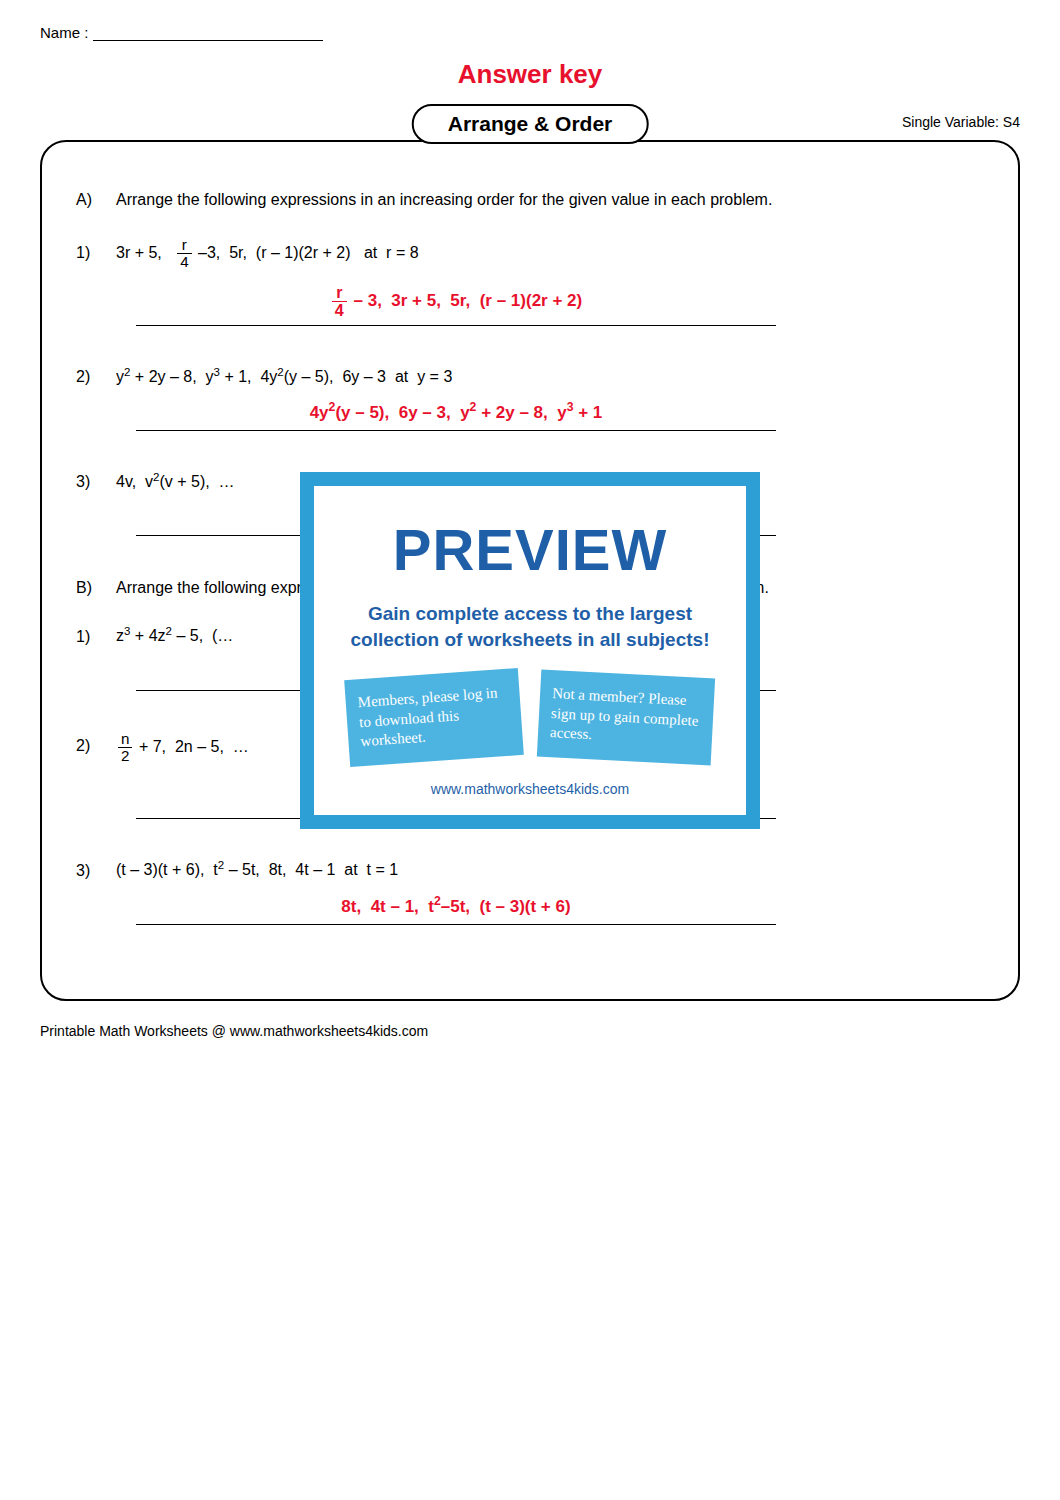Name :
Answer key
Arrange & Order
Single Variable: S4
A) Arrange the following expressions in an increasing order for the given value in each problem.
1) 3r + 5, r 4 –3, 5r, (r – 1)(2r + 2) at r = 8
r 4 – 3, 3r + 5, 5r, (r – 1)(2r + 2)
2) y2 + 2y – 8, y3 + 1, 4y2(y – 5), 6y – 3 at y = 3
4y2(y – 5), 6y – 3, y2 + 2y – 8, y3 + 1
3) 4v, v2(v + 5), …
B) Arrange the following expressions in a decreasing order for the given value in each problem.
1) z3 + 4z2 – 5, (…
2) n 2 + 7, 2n – 5, …
6n2, n 2 + 7, 4n2 – 6n + 3, 2n – 5
3) (t – 3)(t + 6), t2 – 5t, 8t, 4t – 1 at t = 1
8t, 4t – 1, t2–5t, (t – 3)(t + 6)
PREVIEW
Gain complete access to the largest
collection of worksheets in all subjects!
Members, please log in to download this worksheet.
Not a member? Please sign up to gain complete access.
www.mathworksheets4kids.com
Printable Math Worksheets @ www.mathworksheets4kids.com